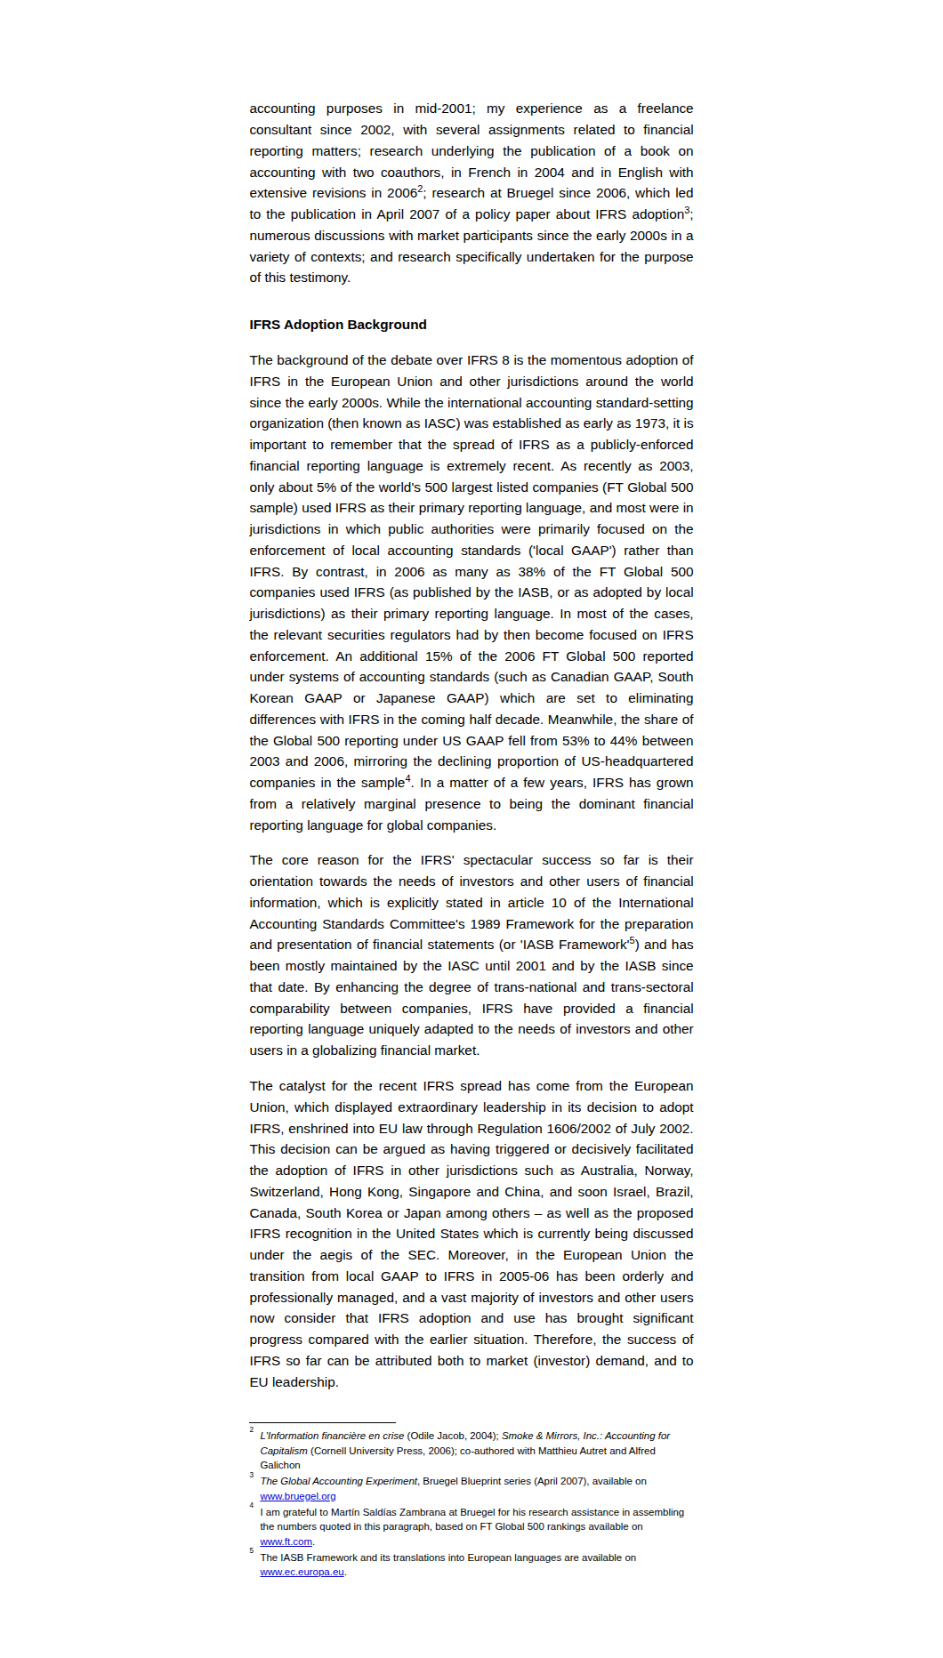accounting purposes in mid-2001; my experience as a freelance consultant since 2002, with several assignments related to financial reporting matters; research underlying the publication of a book on accounting with two coauthors, in French in 2004 and in English with extensive revisions in 20062; research at Bruegel since 2006, which led to the publication in April 2007 of a policy paper about IFRS adoption3; numerous discussions with market participants since the early 2000s in a variety of contexts; and research specifically undertaken for the purpose of this testimony.
IFRS Adoption Background
The background of the debate over IFRS 8 is the momentous adoption of IFRS in the European Union and other jurisdictions around the world since the early 2000s. While the international accounting standard-setting organization (then known as IASC) was established as early as 1973, it is important to remember that the spread of IFRS as a publicly-enforced financial reporting language is extremely recent. As recently as 2003, only about 5% of the world's 500 largest listed companies (FT Global 500 sample) used IFRS as their primary reporting language, and most were in jurisdictions in which public authorities were primarily focused on the enforcement of local accounting standards ('local GAAP') rather than IFRS. By contrast, in 2006 as many as 38% of the FT Global 500 companies used IFRS (as published by the IASB, or as adopted by local jurisdictions) as their primary reporting language. In most of the cases, the relevant securities regulators had by then become focused on IFRS enforcement. An additional 15% of the 2006 FT Global 500 reported under systems of accounting standards (such as Canadian GAAP, South Korean GAAP or Japanese GAAP) which are set to eliminating differences with IFRS in the coming half decade. Meanwhile, the share of the Global 500 reporting under US GAAP fell from 53% to 44% between 2003 and 2006, mirroring the declining proportion of US-headquartered companies in the sample4. In a matter of a few years, IFRS has grown from a relatively marginal presence to being the dominant financial reporting language for global companies.
The core reason for the IFRS' spectacular success so far is their orientation towards the needs of investors and other users of financial information, which is explicitly stated in article 10 of the International Accounting Standards Committee's 1989 Framework for the preparation and presentation of financial statements (or 'IASB Framework'5) and has been mostly maintained by the IASC until 2001 and by the IASB since that date. By enhancing the degree of trans-national and trans-sectoral comparability between companies, IFRS have provided a financial reporting language uniquely adapted to the needs of investors and other users in a globalizing financial market.
The catalyst for the recent IFRS spread has come from the European Union, which displayed extraordinary leadership in its decision to adopt IFRS, enshrined into EU law through Regulation 1606/2002 of July 2002. This decision can be argued as having triggered or decisively facilitated the adoption of IFRS in other jurisdictions such as Australia, Norway, Switzerland, Hong Kong, Singapore and China, and soon Israel, Brazil, Canada, South Korea or Japan among others – as well as the proposed IFRS recognition in the United States which is currently being discussed under the aegis of the SEC. Moreover, in the European Union the transition from local GAAP to IFRS in 2005-06 has been orderly and professionally managed, and a vast majority of investors and other users now consider that IFRS adoption and use has brought significant progress compared with the earlier situation. Therefore, the success of IFRS so far can be attributed both to market (investor) demand, and to EU leadership.
2 L'Information financière en crise (Odile Jacob, 2004); Smoke & Mirrors, Inc.: Accounting for Capitalism (Cornell University Press, 2006); co-authored with Matthieu Autret and Alfred Galichon
3 The Global Accounting Experiment, Bruegel Blueprint series (April 2007), available on www.bruegel.org
4 I am grateful to Martín Saldías Zambrana at Bruegel for his research assistance in assembling the numbers quoted in this paragraph, based on FT Global 500 rankings available on www.ft.com.
5 The IASB Framework and its translations into European languages are available on www.ec.europa.eu.